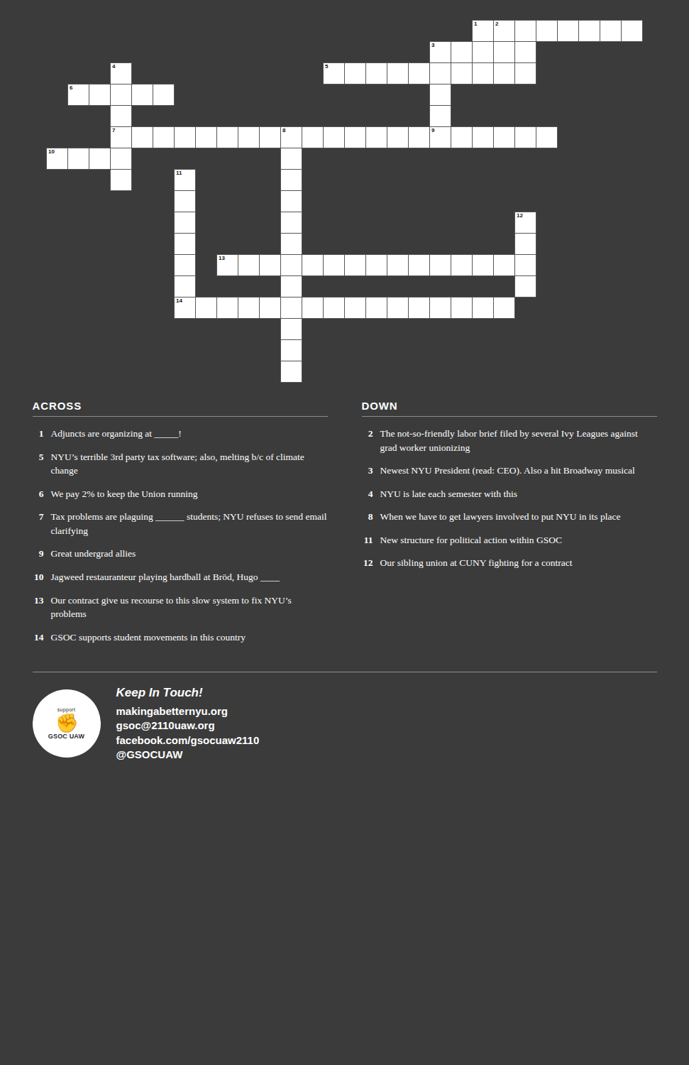| | | | | | | | | | | | | | | | | | | | | 1 | 2 | | | | | | |
| | | | | | | | | | | | | | | | | | | 3 | | | | | | | | | |
| | | | 4 | | | | | | | | | | 5 | | | | | | | | | | | | | | |
| | 6 | | | | | | | | | | | | | | | | | | | | | | | | | | |
| | | | 7 | | | | | | | | 8 | | | | | | | 9 | | | | | | | | | |
| 10 | | | | | | | | | | | | | | | | | | | | | | | | | | | |
| | | | | | | 11 | | | | | | | | | | | | | | | | | | | | | |
| | | | | | | | | | | | | | | | | | | | | | | 12 | | | | | |
| | | | | | | | | 13 | | | | | | | | | | | | | | | | | | | |
| | | | | | | 14 | | | | | | | | | | | | | | | | | | | | | |
ACROSS
1 Adjuncts are organizing at _____!
5 NYU’s terrible 3rd party tax software; also, melting b/c of climate change
6 We pay 2% to keep the Union running
7 Tax problems are plaguing ______ students; NYU refuses to send email clarifying
9 Great undergrad allies
10 Jagweed restauranteur playing hardball at Bröd, Hugo ____
13 Our contract give us recourse to this slow system to fix NYU’s problems
14 GSOC supports student movements in this country
DOWN
2 The not-so-friendly labor brief filed by several Ivy Leagues against grad worker unionizing
3 Newest NYU President (read: CEO). Also a hit Broadway musical
4 NYU is late each semester with this
8 When we have to get lawyers involved to put NYU in its place
11 New structure for political action within GSOC
12 Our sibling union at CUNY fighting for a contract
support ✊ GSOC UAW
Keep In Touch!
makingabetternyu.org
gsoc@2110uaw.org
facebook.com/gsocuaw2110
@GSOCUAW